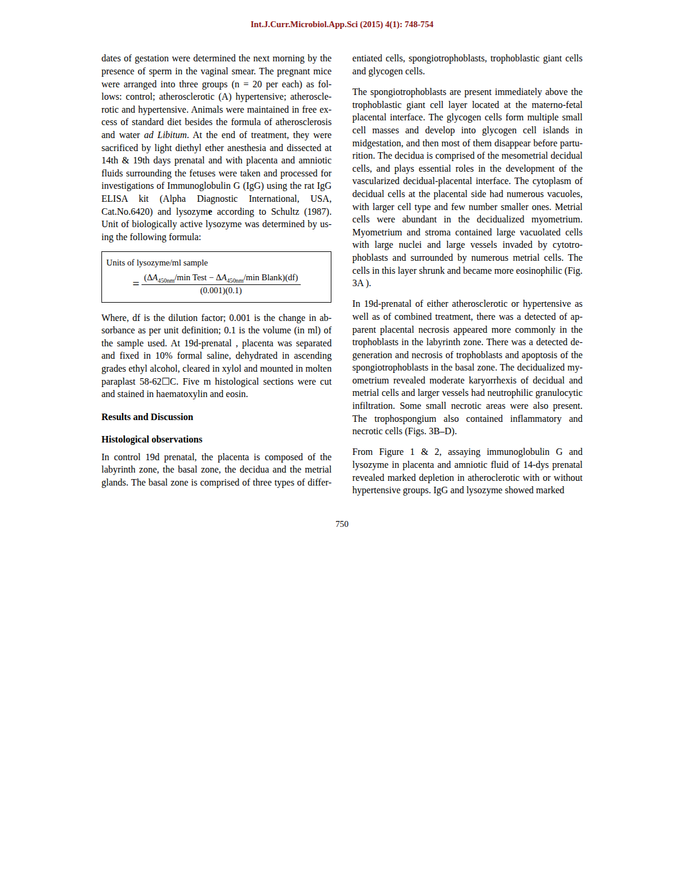Int.J.Curr.Microbiol.App.Sci (2015) 4(1): 748-754
dates of gestation were determined the next morning by the presence of sperm in the vaginal smear. The pregnant mice were arranged into three groups (n = 20 per each) as follows: control; atherosclerotic (A) hypertensive; atherosclerotic and hypertensive. Animals were maintained in free excess of standard diet besides the formula of atherosclerosis and water ad Libitum. At the end of treatment, they were sacrificed by light diethyl ether anesthesia and dissected at 14th & 19th days prenatal and with placenta and amniotic fluids surrounding the fetuses were taken and processed for investigations of Immunoglobulin G (IgG) using the rat IgG ELISA kit (Alpha Diagnostic International, USA, Cat.No.6420) and lysozyme according to Schultz (1987). Unit of biologically active lysozyme was determined by using the following formula:
Units of lysozyme/ml sample
= (ΔA450nm/min Test − ΔA450nm/min Blank)(df) (0.001)(0.1)
Where, df is the dilution factor; 0.001 is the change in absorbance as per unit definition; 0.1 is the volume (in ml) of the sample used. At 19d-prenatal , placenta was separated and fixed in 10% formal saline, dehydrated in ascending grades ethyl alcohol, cleared in xylol and mounted in molten paraplast 58-62☐C. Five m histological sections were cut and stained in haematoxylin and eosin.
Results and Discussion
Histological observations
In control 19d prenatal, the placenta is composed of the labyrinth zone, the basal zone, the decidua and the metrial glands. The basal zone is comprised of three types of differentiated cells, spongiotrophoblasts, trophoblastic giant cells and glycogen cells.
The spongiotrophoblasts are present immediately above the trophoblastic giant cell layer located at the materno-fetal placental interface. The glycogen cells form multiple small cell masses and develop into glycogen cell islands in midgestation, and then most of them disappear before parturition. The decidua is comprised of the mesometrial decidual cells, and plays essential roles in the development of the vascularized decidual-placental interface. The cytoplasm of decidual cells at the placental side had numerous vacuoles, with larger cell type and few number smaller ones. Metrial cells were abundant in the decidualized myometrium. Myometrium and stroma contained large vacuolated cells with large nuclei and large vessels invaded by cytotrophoblasts and surrounded by numerous metrial cells. The cells in this layer shrunk and became more eosinophilic (Fig. 3A ).
In 19d-prenatal of either atherosclerotic or hypertensive as well as of combined treatment, there was a detected of apparent placental necrosis appeared more commonly in the trophoblasts in the labyrinth zone. There was a detected degeneration and necrosis of trophoblasts and apoptosis of the spongiotrophoblasts in the basal zone. The decidualized myometrium revealed moderate karyorrhexis of decidual and metrial cells and larger vessels had neutrophilic granulocytic infiltration. Some small necrotic areas were also present. The trophospongium also contained inflammatory and necrotic cells (Figs. 3B–D).
From Figure 1 & 2, assaying immunoglobulin G and lysozyme in placenta and amniotic fluid of 14-dys prenatal revealed marked depletion in atheroclerotic with or without hypertensive groups. IgG and lysozyme showed marked
750